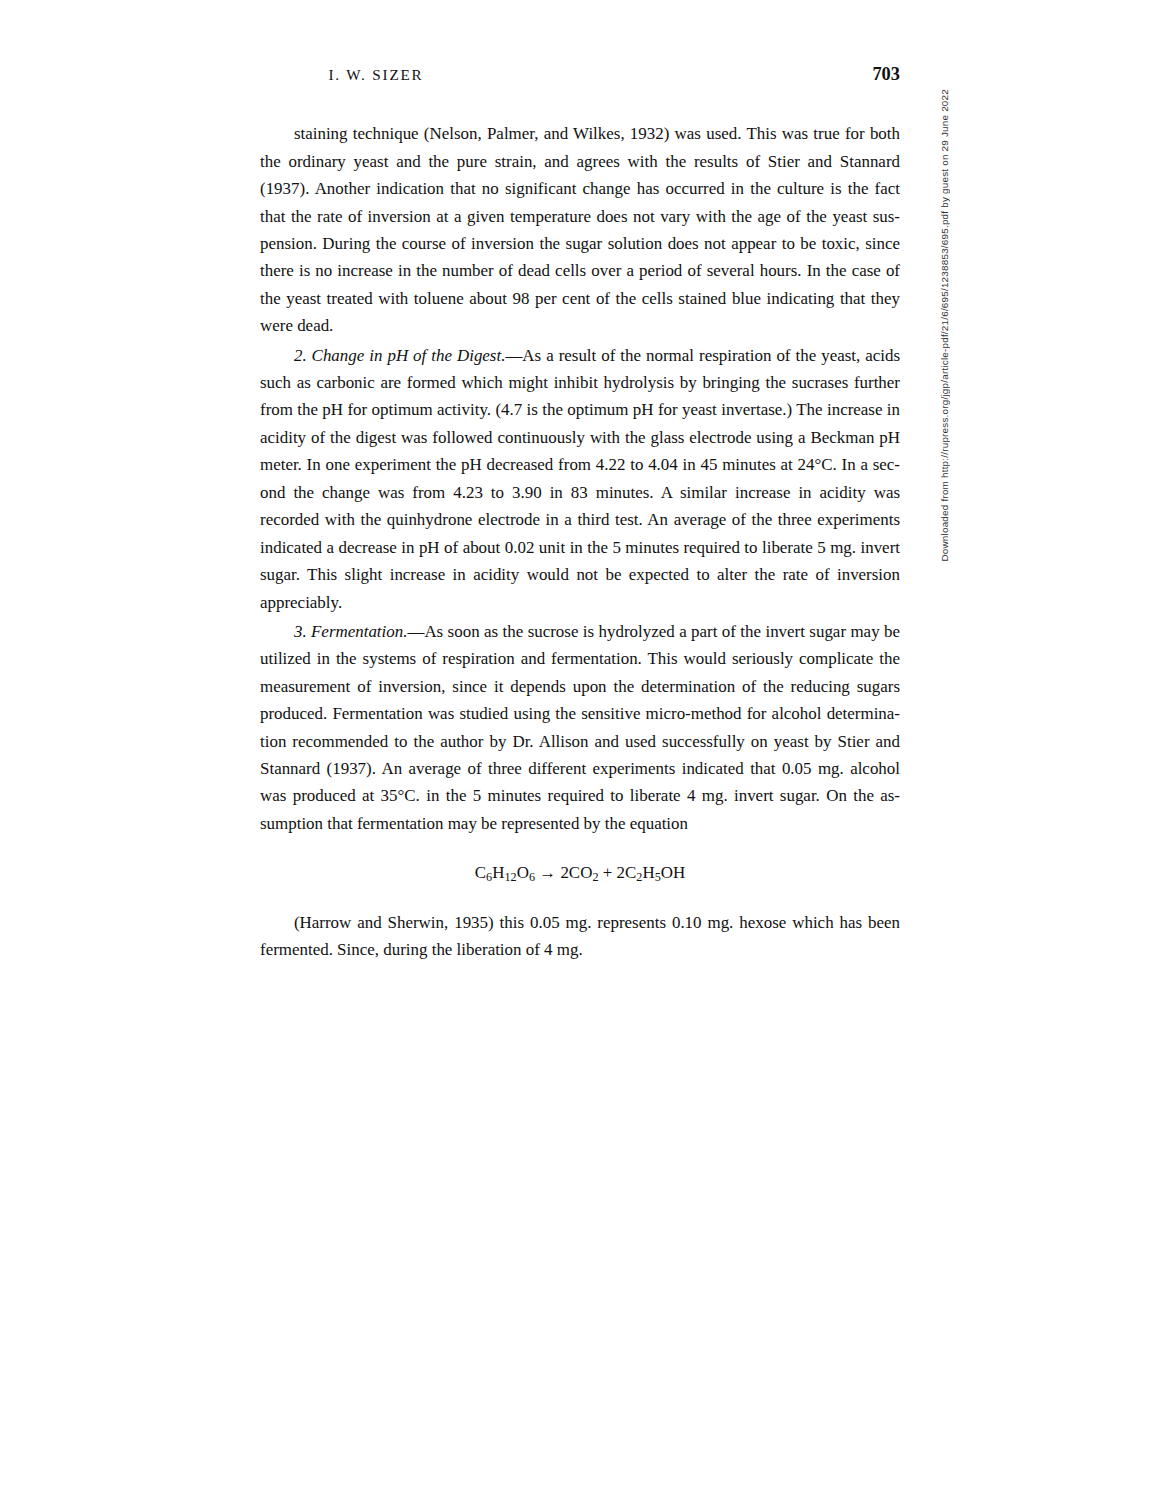Downloaded from http://rupress.org/jgp/article-pdf/21/6/695/1238853/695.pdf by guest on 29 June 2022
I. W. Sizer 703
staining technique (Nelson, Palmer, and Wilkes, 1932) was used. This was true for both the ordinary yeast and the pure strain, and agrees with the results of Stier and Stannard (1937). Another indication that no significant change has occurred in the culture is the fact that the rate of inversion at a given temperature does not vary with the age of the yeast suspension. During the course of inversion the sugar solution does not appear to be toxic, since there is no increase in the number of dead cells over a period of several hours. In the case of the yeast treated with toluene about 98 per cent of the cells stained blue indicating that they were dead.
2. Change in pH of the Digest.—As a result of the normal respiration of the yeast, acids such as carbonic are formed which might inhibit hydrolysis by bringing the sucrases further from the pH for optimum activity. (4.7 is the optimum pH for yeast invertase.) The increase in acidity of the digest was followed continuously with the glass electrode using a Beckman pH meter. In one experiment the pH decreased from 4.22 to 4.04 in 45 minutes at 24°C. In a second the change was from 4.23 to 3.90 in 83 minutes. A similar increase in acidity was recorded with the quinhydrone electrode in a third test. An average of the three experiments indicated a decrease in pH of about 0.02 unit in the 5 minutes required to liberate 5 mg. invert sugar. This slight increase in acidity would not be expected to alter the rate of inversion appreciably.
3. Fermentation.—As soon as the sucrose is hydrolyzed a part of the invert sugar may be utilized in the systems of respiration and fermentation. This would seriously complicate the measurement of inversion, since it depends upon the determination of the reducing sugars produced. Fermentation was studied using the sensitive micro-method for alcohol determination recommended to the author by Dr. Allison and used successfully on yeast by Stier and Stannard (1937). An average of three different experiments indicated that 0.05 mg. alcohol was produced at 35°C. in the 5 minutes required to liberate 4 mg. invert sugar. On the assumption that fermentation may be represented by the equation
C6H12O6 → 2CO2 + 2C2H5OH
(Harrow and Sherwin, 1935) this 0.05 mg. represents 0.10 mg. hexose which has been fermented. Since, during the liberation of 4 mg.